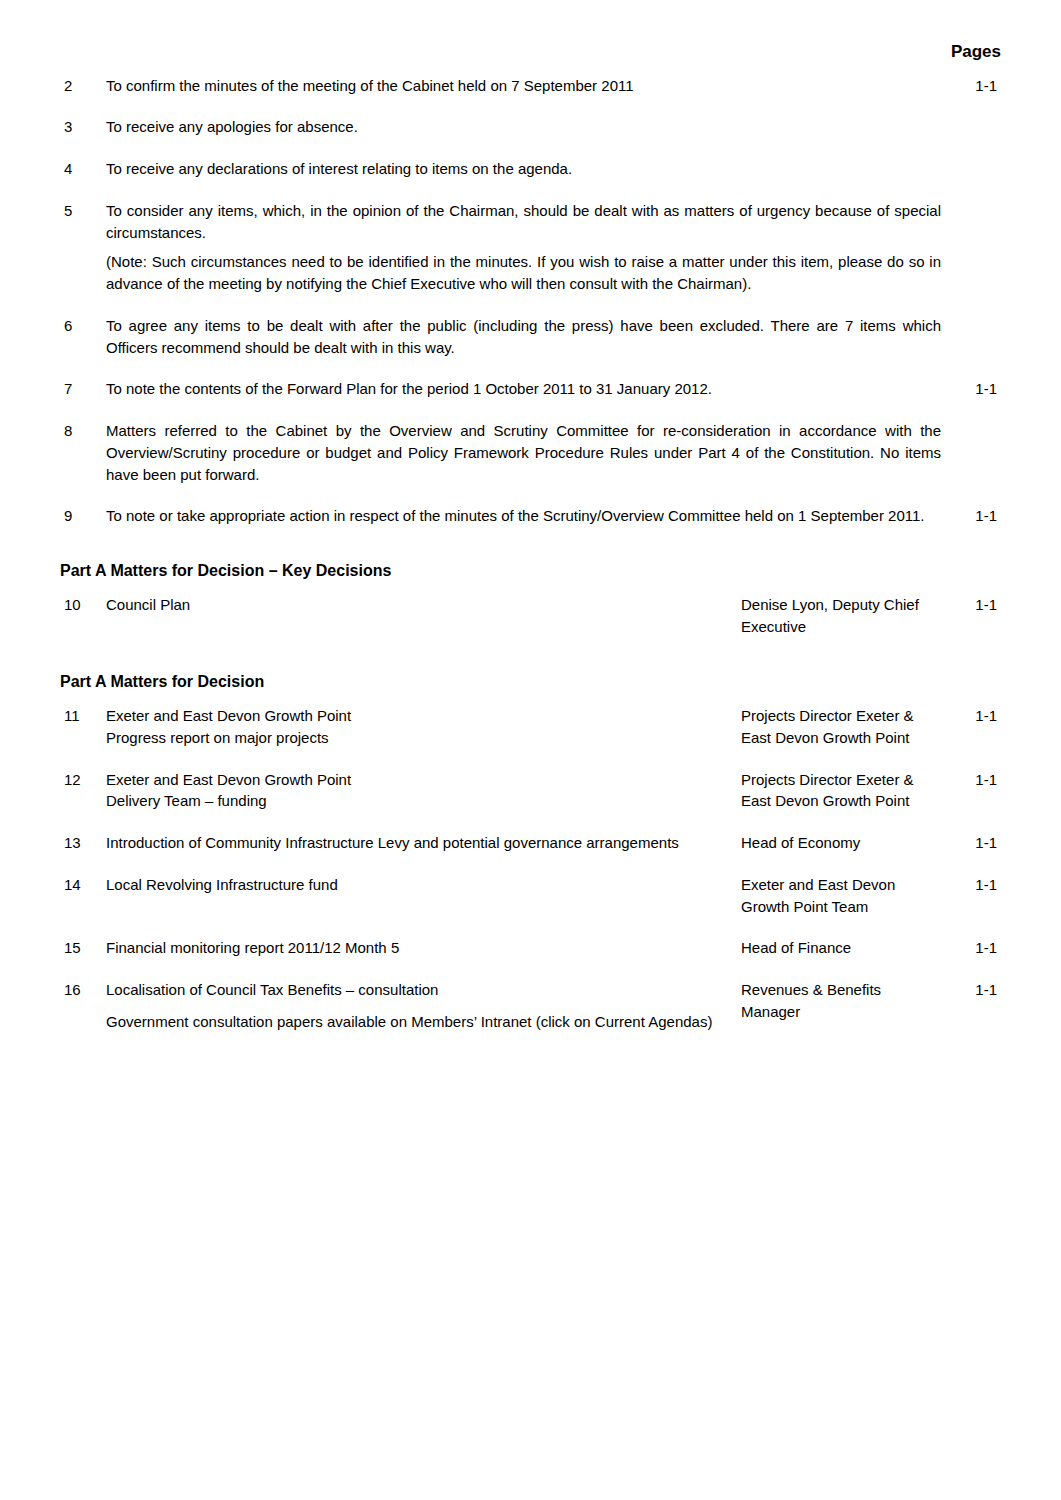Pages
| 2 | To confirm the minutes of the meeting of the Cabinet held on 7 September 2011 | 1-1 |
| 3 | To receive any apologies for absence. | |
| 4 | To receive any declarations of interest relating to items on the agenda. | |
| 5 | To consider any items, which, in the opinion of the Chairman, should be dealt with as matters of urgency because of special circumstances. (Note: Such circumstances need to be identified in the minutes. If you wish to raise a matter under this item, please do so in advance of the meeting by notifying the Chief Executive who will then consult with the Chairman). | |
| 6 | To agree any items to be dealt with after the public (including the press) have been excluded. There are 7 items which Officers recommend should be dealt with in this way. | |
| 7 | To note the contents of the Forward Plan for the period 1 October 2011 to 31 January 2012. | 1-1 |
| 8 | Matters referred to the Cabinet by the Overview and Scrutiny Committee for re-consideration in accordance with the Overview/Scrutiny procedure or budget and Policy Framework Procedure Rules under Part 4 of the Constitution. No items have been put forward. | |
| 9 | To note or take appropriate action in respect of the minutes of the Scrutiny/Overview Committee held on 1 September 2011. | 1-1 |
Part A Matters for Decision – Key Decisions
| 10 | Council Plan | Denise Lyon, Deputy Chief Executive | 1-1 |
Part A Matters for Decision
| 11 | Exeter and East Devon Growth Point Progress report on major projects | Projects Director Exeter & East Devon Growth Point | 1-1 |
| 12 | Exeter and East Devon Growth Point Delivery Team – funding | Projects Director Exeter & East Devon Growth Point | 1-1 |
| 13 | Introduction of Community Infrastructure Levy and potential governance arrangements | Head of Economy | 1-1 |
| 14 | Local Revolving Infrastructure fund | Exeter and East Devon Growth Point Team | 1-1 |
| 15 | Financial monitoring report 2011/12 Month 5 | Head of Finance | 1-1 |
| 16 | Localisation of Council Tax Benefits – consultation Government consultation papers available on Members’ Intranet (click on Current Agendas) | Revenues & Benefits Manager | 1-1 |